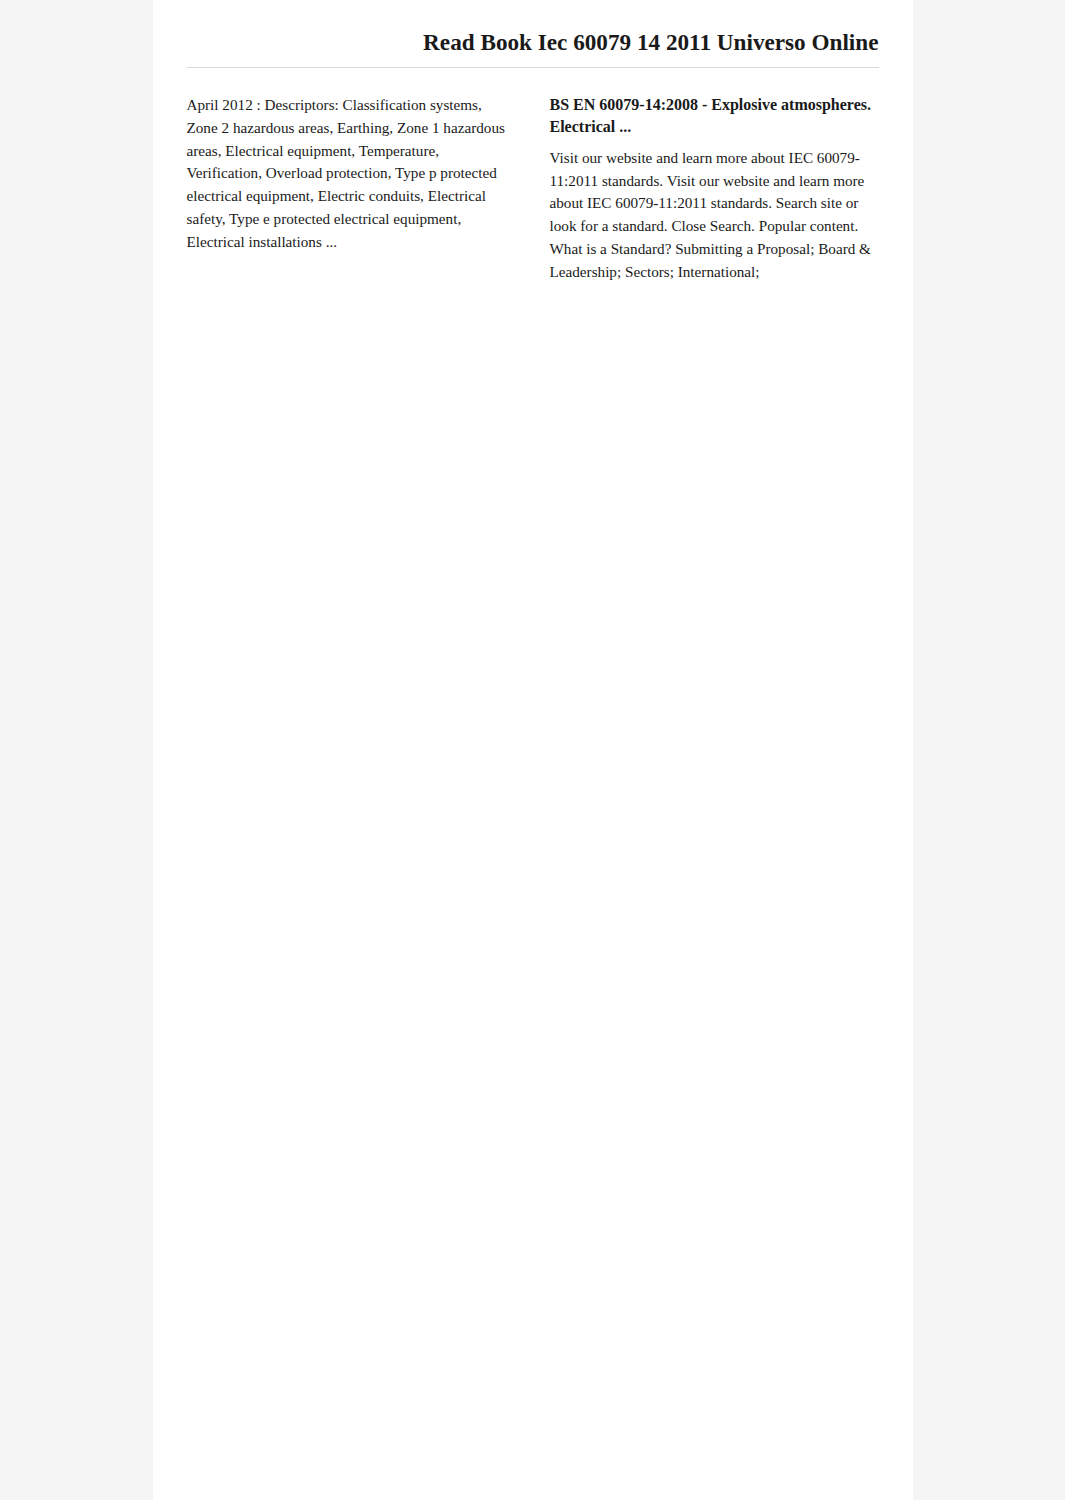Read Book Iec 60079 14 2011 Universo Online
April 2012 : Descriptors: Classification systems, Zone 2 hazardous areas, Earthing, Zone 1 hazardous areas, Electrical equipment, Temperature, Verification, Overload protection, Type p protected electrical equipment, Electric conduits, Electrical safety, Type e protected electrical equipment, Electrical installations ...
BS EN 60079-14:2008 - Explosive atmospheres. Electrical ...
Visit our website and learn more about IEC 60079-11:2011 standards. Visit our website and learn more about IEC 60079-11:2011 standards. Search site or look for a standard. Close Search. Popular content. What is a Standard? Submitting a Proposal; Board & Leadership; Sectors; International;